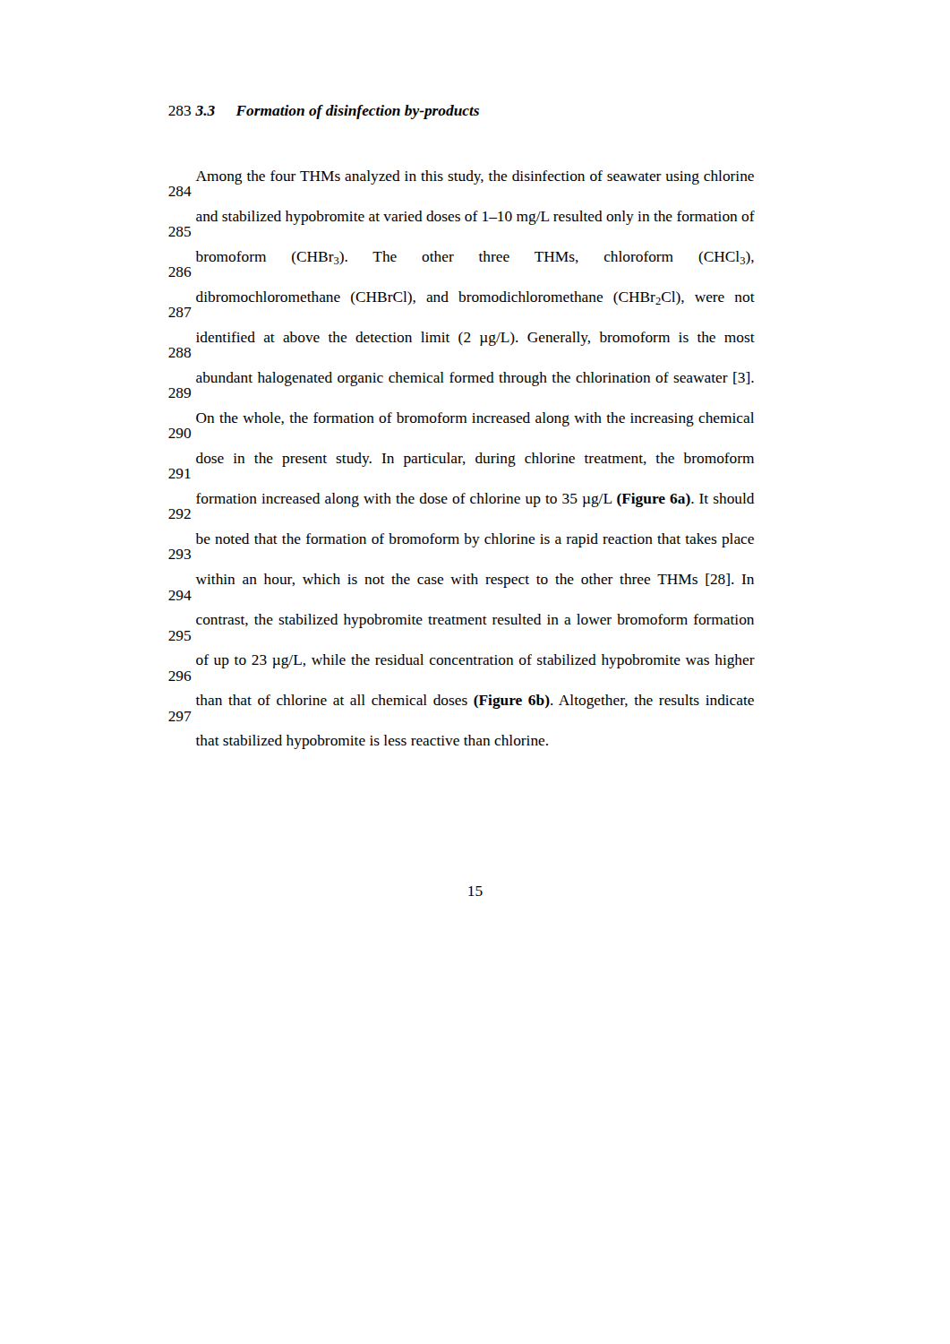283
284
285
286
287
288
289
290
291
292
293
294
295
296
297
3.3 Formation of disinfection by-products
Among the four THMs analyzed in this study, the disinfection of seawater using chlorine and stabilized hypobromite at varied doses of 1–10 mg/L resulted only in the formation of bromoform (CHBr3). The other three THMs, chloroform (CHCl3), dibromochloromethane (CHBrCl), and bromodichloromethane (CHBr2Cl), were not identified at above the detection limit (2 µg/L). Generally, bromoform is the most abundant halogenated organic chemical formed through the chlorination of seawater [3]. On the whole, the formation of bromoform increased along with the increasing chemical dose in the present study. In particular, during chlorine treatment, the bromoform formation increased along with the dose of chlorine up to 35 µg/L (Figure 6a). It should be noted that the formation of bromoform by chlorine is a rapid reaction that takes place within an hour, which is not the case with respect to the other three THMs [28]. In contrast, the stabilized hypobromite treatment resulted in a lower bromoform formation of up to 23 µg/L, while the residual concentration of stabilized hypobromite was higher than that of chlorine at all chemical doses (Figure 6b). Altogether, the results indicate that stabilized hypobromite is less reactive than chlorine.
15